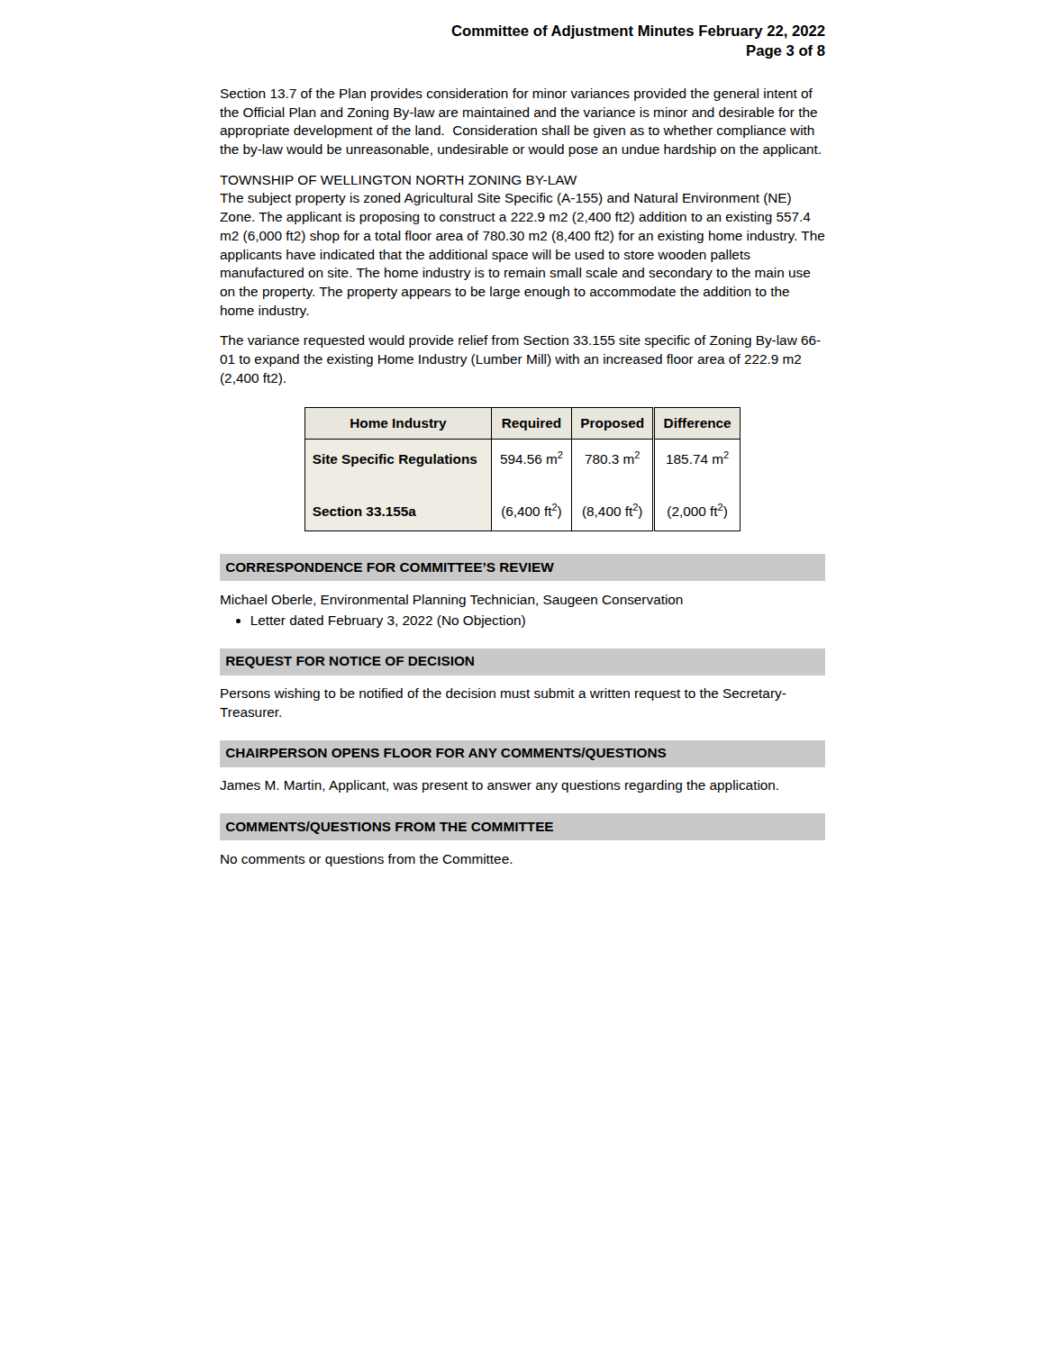Committee of Adjustment Minutes February 22, 2022
Page 3 of 8
Section 13.7 of the Plan provides consideration for minor variances provided the general intent of the Official Plan and Zoning By-law are maintained and the variance is minor and desirable for the appropriate development of the land. Consideration shall be given as to whether compliance with the by-law would be unreasonable, undesirable or would pose an undue hardship on the applicant.
TOWNSHIP OF WELLINGTON NORTH ZONING BY-LAW
The subject property is zoned Agricultural Site Specific (A-155) and Natural Environment (NE) Zone. The applicant is proposing to construct a 222.9 m2 (2,400 ft2) addition to an existing 557.4 m2 (6,000 ft2) shop for a total floor area of 780.30 m2 (8,400 ft2) for an existing home industry. The applicants have indicated that the additional space will be used to store wooden pallets manufactured on site. The home industry is to remain small scale and secondary to the main use on the property. The property appears to be large enough to accommodate the addition to the home industry.
The variance requested would provide relief from Section 33.155 site specific of Zoning By-law 66-01 to expand the existing Home Industry (Lumber Mill) with an increased floor area of 222.9 m2 (2,400 ft2).
| Home Industry | Required | Proposed | Difference |
| --- | --- | --- | --- |
| Site Specific Regulations Section 33.155a | 594.56 m 2 (6,400 ft 2 ) | 780.3 m 2 (8,400 ft 2 ) | 185.74 m 2 (2,000 ft 2 ) |
Correspondence for Committee’s Review
Michael Oberle, Environmental Planning Technician, Saugeen Conservation
Letter dated February 3, 2022 (No Objection)
Request for Notice of Decision
Persons wishing to be notified of the decision must submit a written request to the Secretary-Treasurer.
Chairperson Opens Floor for Any Comments/Questions
James M. Martin, Applicant, was present to answer any questions regarding the application.
Comments/Questions from the Committee
No comments or questions from the Committee.